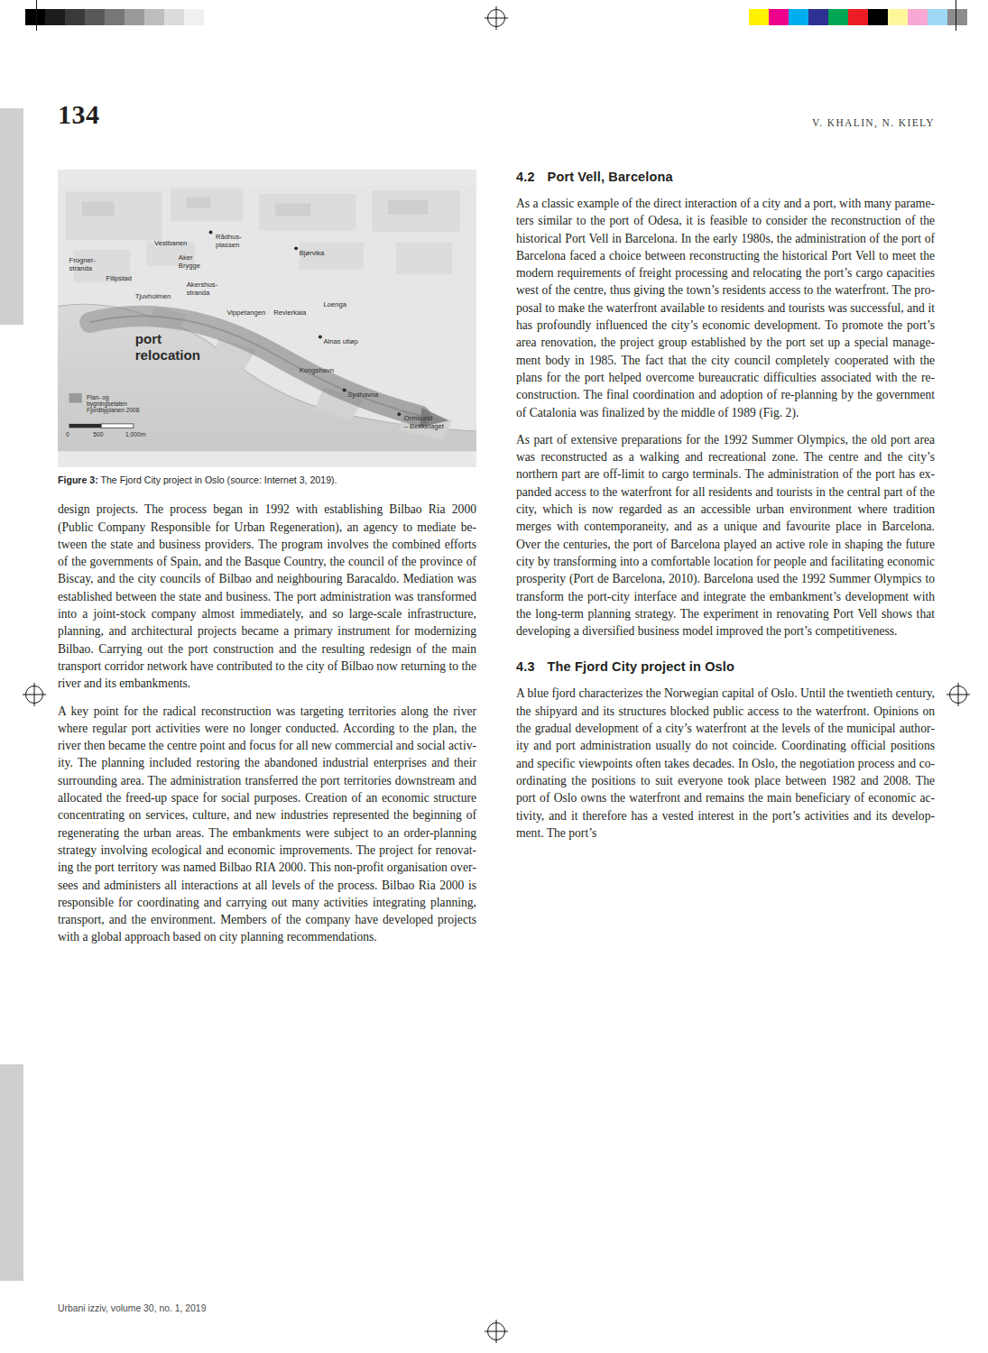134
V. Khalin, N. Kiely
port relocation Frogner- stranda Vestbanen Rådhus- plassen Bjørvika Filipstad Aker Brygge Tjuvholmen Akershus- stranda Vippetangen Revierkaia Loenga Alnas utløp Kongshavn Sydhavna Ormsund – Bekkelaget Plan- og bygningsetaten Fjordbyplanen 2008 0 500 1,000m
Figure 3: The Fjord City project in Oslo (source: Internet 3, 2019).
design projects. The process began in 1992 with establishing Bilbao Ria 2000 (Public Company Responsible for Urban Regeneration), an agency to mediate between the state and business providers. The program involves the combined efforts of the governments of Spain, and the Basque Country, the council of the province of Biscay, and the city councils of Bilbao and neighbouring Baracaldo. Mediation was established between the state and business. The port administration was transformed into a joint-stock company almost immediately, and so large-scale infrastructure, planning, and architectural projects became a primary instrument for modernizing Bilbao. Carrying out the port construction and the resulting redesign of the main transport corridor network have contributed to the city of Bilbao now returning to the river and its embankments.
A key point for the radical reconstruction was targeting territories along the river where regular port activities were no longer conducted. According to the plan, the river then became the centre point and focus for all new commercial and social activity. The planning included restoring the abandoned industrial enterprises and their surrounding area. The administration transferred the port territories downstream and allocated the freed-up space for social purposes. Creation of an economic structure concentrating on services, culture, and new industries represented the beginning of regenerating the urban areas. The embankments were subject to an order-planning strategy involving ecological and economic improvements. The project for renovating the port territory was named Bilbao RIA 2000. This non-profit organisation oversees and administers all interactions at all levels of the process. Bilbao Ria 2000 is responsible for coordinating and carrying out many activities integrating planning, transport, and the environment. Members of the company have developed projects with a global approach based on city planning recommendations.
4.2 Port Vell, Barcelona
As a classic example of the direct interaction of a city and a port, with many parameters similar to the port of Odesa, it is feasible to consider the reconstruction of the historical Port Vell in Barcelona. In the early 1980s, the administration of the port of Barcelona faced a choice between reconstructing the historical Port Vell to meet the modern requirements of freight processing and relocating the port’s cargo capacities west of the centre, thus giving the town’s residents access to the waterfront. The proposal to make the waterfront available to residents and tourists was successful, and it has profoundly influenced the city’s economic development. To promote the port’s area renovation, the project group established by the port set up a special management body in 1985. The fact that the city council completely cooperated with the plans for the port helped overcome bureaucratic difficulties associated with the reconstruction. The final coordination and adoption of re-planning by the government of Catalonia was finalized by the middle of 1989 (Fig. 2).
As part of extensive preparations for the 1992 Summer Olympics, the old port area was reconstructed as a walking and recreational zone. The centre and the city’s northern part are off-limit to cargo terminals. The administration of the port has expanded access to the waterfront for all residents and tourists in the central part of the city, which is now regarded as an accessible urban environment where tradition merges with contemporaneity, and as a unique and favourite place in Barcelona. Over the centuries, the port of Barcelona played an active role in shaping the future city by transforming into a comfortable location for people and facilitating economic prosperity (Port de Barcelona, 2010). Barcelona used the 1992 Summer Olympics to transform the port-city interface and integrate the embankment’s development with the long-term planning strategy. The experiment in renovating Port Vell shows that developing a diversified business model improved the port’s competitiveness.
4.3 The Fjord City project in Oslo
A blue fjord characterizes the Norwegian capital of Oslo. Until the twentieth century, the shipyard and its structures blocked public access to the waterfront. Opinions on the gradual development of a city’s waterfront at the levels of the municipal authority and port administration usually do not coincide. Coordinating official positions and specific viewpoints often takes decades. In Oslo, the negotiation process and coordinating the positions to suit everyone took place between 1982 and 2008. The port of Oslo owns the waterfront and remains the main beneficiary of economic activity, and it therefore has a vested interest in the port’s activities and its development. The port’s
Urbani izziv, volume 30, no. 1, 2019